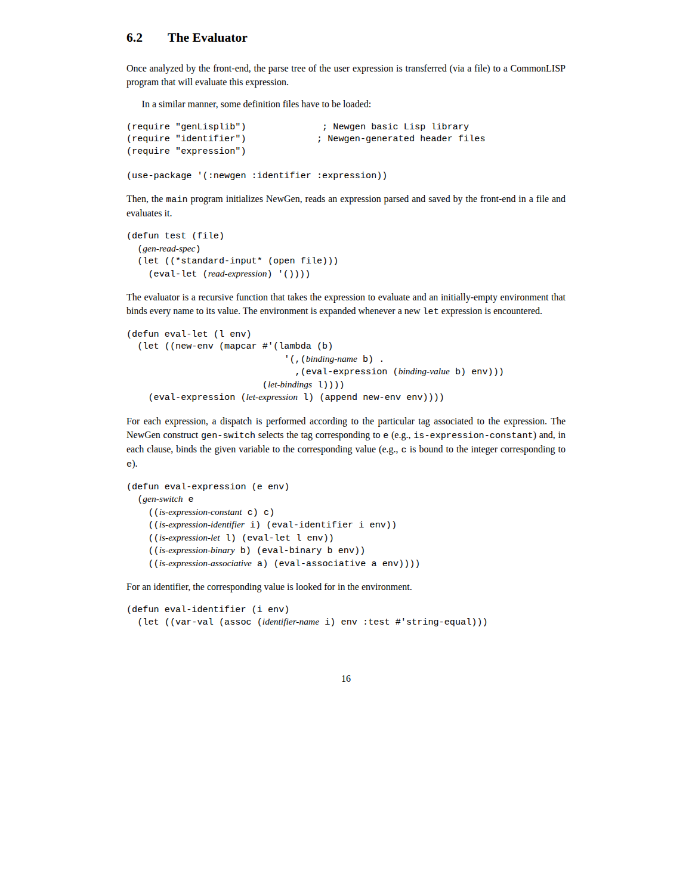6.2 The Evaluator
Once analyzed by the front-end, the parse tree of the user expression is transferred (via a file) to a CommonLISP program that will evaluate this expression.
In a similar manner, some definition files have to be loaded:
(require "genLisplib")              ; Newgen basic Lisp library
(require "identifier")             ; Newgen-generated header files
(require "expression")

(use-package '(:newgen :identifier :expression))
Then, the main program initializes NewGen, reads an expression parsed and saved by the front-end in a file and evaluates it.
(defun test (file)
  (gen-read-spec)
  (let ((*standard-input* (open file)))
    (eval-let (read-expression) '())))
The evaluator is a recursive function that takes the expression to evaluate and an initially-empty environment that binds every name to its value. The environment is expanded whenever a new let expression is encountered.
(defun eval-let (l env)
  (let ((new-env (mapcar #'(lambda (b)
                             '(,(binding-name b) .
                               ,(eval-expression (binding-value b) env)))
                         (let-bindings l))))
    (eval-expression (let-expression l) (append new-env env))))
For each expression, a dispatch is performed according to the particular tag associated to the expression. The NewGen construct gen-switch selects the tag corresponding to e (e.g., is-expression-constant) and, in each clause, binds the given variable to the corresponding value (e.g., c is bound to the integer corresponding to e).
(defun eval-expression (e env)
  (gen-switch e
    ((is-expression-constant c) c)
    ((is-expression-identifier i) (eval-identifier i env))
    ((is-expression-let l) (eval-let l env))
    ((is-expression-binary b) (eval-binary b env))
    ((is-expression-associative a) (eval-associative a env))))
For an identifier, the corresponding value is looked for in the environment.
(defun eval-identifier (i env)
  (let ((var-val (assoc (identifier-name i) env :test #'string-equal)))
16